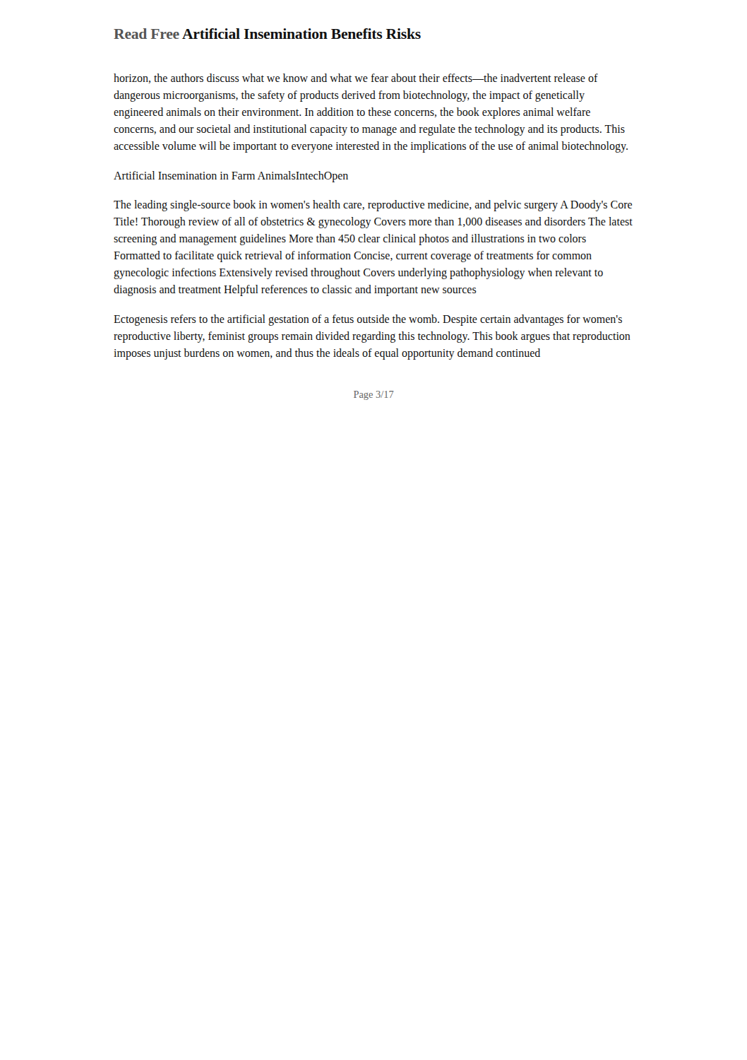Read Free Artificial Insemination Benefits Risks
horizon, the authors discuss what we know and what we fear about their effects—the inadvertent release of dangerous microorganisms, the safety of products derived from biotechnology, the impact of genetically engineered animals on their environment. In addition to these concerns, the book explores animal welfare concerns, and our societal and institutional capacity to manage and regulate the technology and its products. This accessible volume will be important to everyone interested in the implications of the use of animal biotechnology.
Artificial Insemination in Farm AnimalsIntechOpen
The leading single-source book in women's health care, reproductive medicine, and pelvic surgery A Doody's Core Title! Thorough review of all of obstetrics & gynecology Covers more than 1,000 diseases and disorders The latest screening and management guidelines More than 450 clear clinical photos and illustrations in two colors Formatted to facilitate quick retrieval of information Concise, current coverage of treatments for common gynecologic infections Extensively revised throughout Covers underlying pathophysiology when relevant to diagnosis and treatment Helpful references to classic and important new sources
Ectogenesis refers to the artificial gestation of a fetus outside the womb. Despite certain advantages for women's reproductive liberty, feminist groups remain divided regarding this technology. This book argues that reproduction imposes unjust burdens on women, and thus the ideals of equal opportunity demand continued
Page 3/17